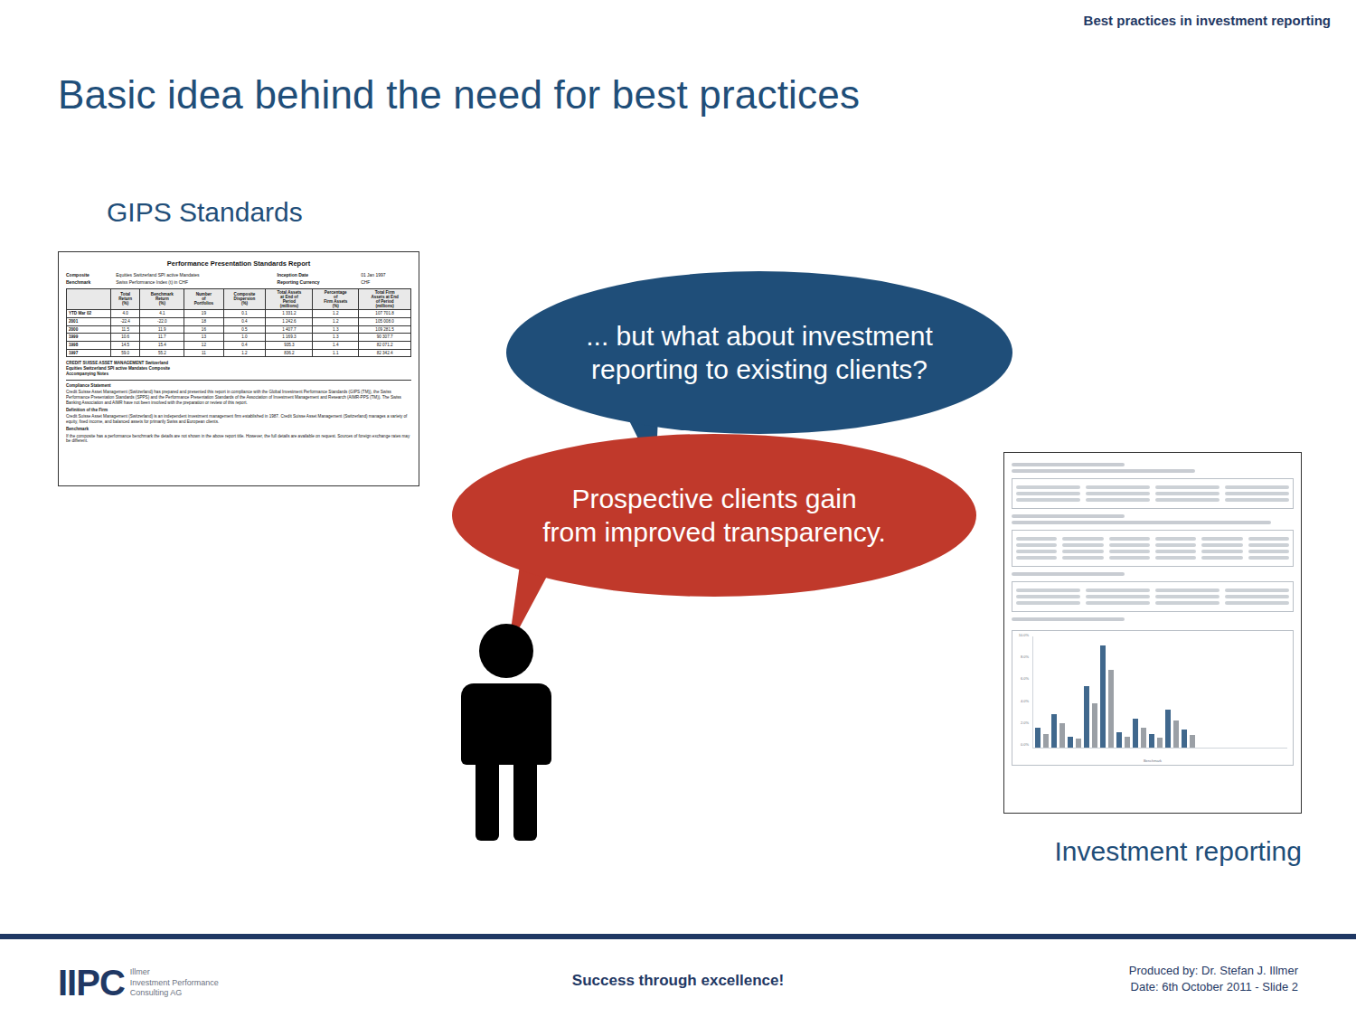Best practices in investment reporting
Basic idea behind the need for best practices
GIPS Standards
Performance Presentation Standards Report
| Composite | Equities Switzerland SPI active Mandates | Inception Date | 01 Jan 1997 |
| Benchmark | Swiss Performance Index (t) in CHF | Reporting Currency | CHF |
| | Total Return (%) | Benchmark Return (%) | Number of Portfolios | Composite Dispersion (%) | Total Assets at End of Period (millions) | Percentage of Firm Assets (%) | Total Firm Assets at End of Period (millions) |
| --- | --- | --- | --- | --- | --- | --- | --- |
| YTD Mar 02 | 4.0 | 4.1 | 19 | 0.1 | 1 331.2 | 1.2 | 107 701.8 |
| 2001 | -22.4 | -22.0 | 18 | 0.4 | 1 242.6 | 1.2 | 105 008.0 |
| 2000 | 11.5 | 11.9 | 16 | 0.5 | 1 407.7 | 1.3 | 109 281.5 |
| 1999 | 10.6 | 11.7 | 13 | 1.0 | 1 169.3 | 1.3 | 90 307.7 |
| 1998 | 14.5 | 15.4 | 12 | 0.4 | 935.3 | 1.4 | 82 071.2 |
| 1997 | 59.0 | 55.2 | 11 | 1.2 | 836.2 | 1.1 | 82 342.4 |
CREDIT SUISSE ASSET MANAGEMENT Switzerland Equities Switzerland SPI active Mandates Composite Accompanying Notes
Compliance Statement
Credit Suisse Asset Management (Switzerland) has prepared and presented this report in compliance with the Global Investment Performance Standards (GIPS (TM)), the Swiss Performance Presentation Standards (SPPS) and the Performance Presentation Standards of the Association of Investment Management and Research (AIMR-PPS (TM)). The Swiss Banking Association and AIMR have not been involved with the preparation or review of this report.
Definition of the Firm
Credit Suisse Asset Management (Switzerland) is an independent investment management firm established in 1987. Credit Suisse Asset Management (Switzerland) manages a variety of equity, fixed income, and balanced assets for primarily Swiss and European clients.
Benchmark
If the composite has a performance benchmark the details are not shown in the above report title. However, the full details are available on request. Sources of foreign exchange rates may be different.
... but what about investment
reporting to existing clients?
Prospective clients gain
from improved transparency.
10.0% 8.0% 6.0% 4.0% 2.0% 0.0%
Benchmark
Investment reporting
IIPC Illmer
Investment Performance
Consulting AG
Success through excellence!
Produced by: Dr. Stefan J. Illmer
Date: 6th October 2011 - Slide 2